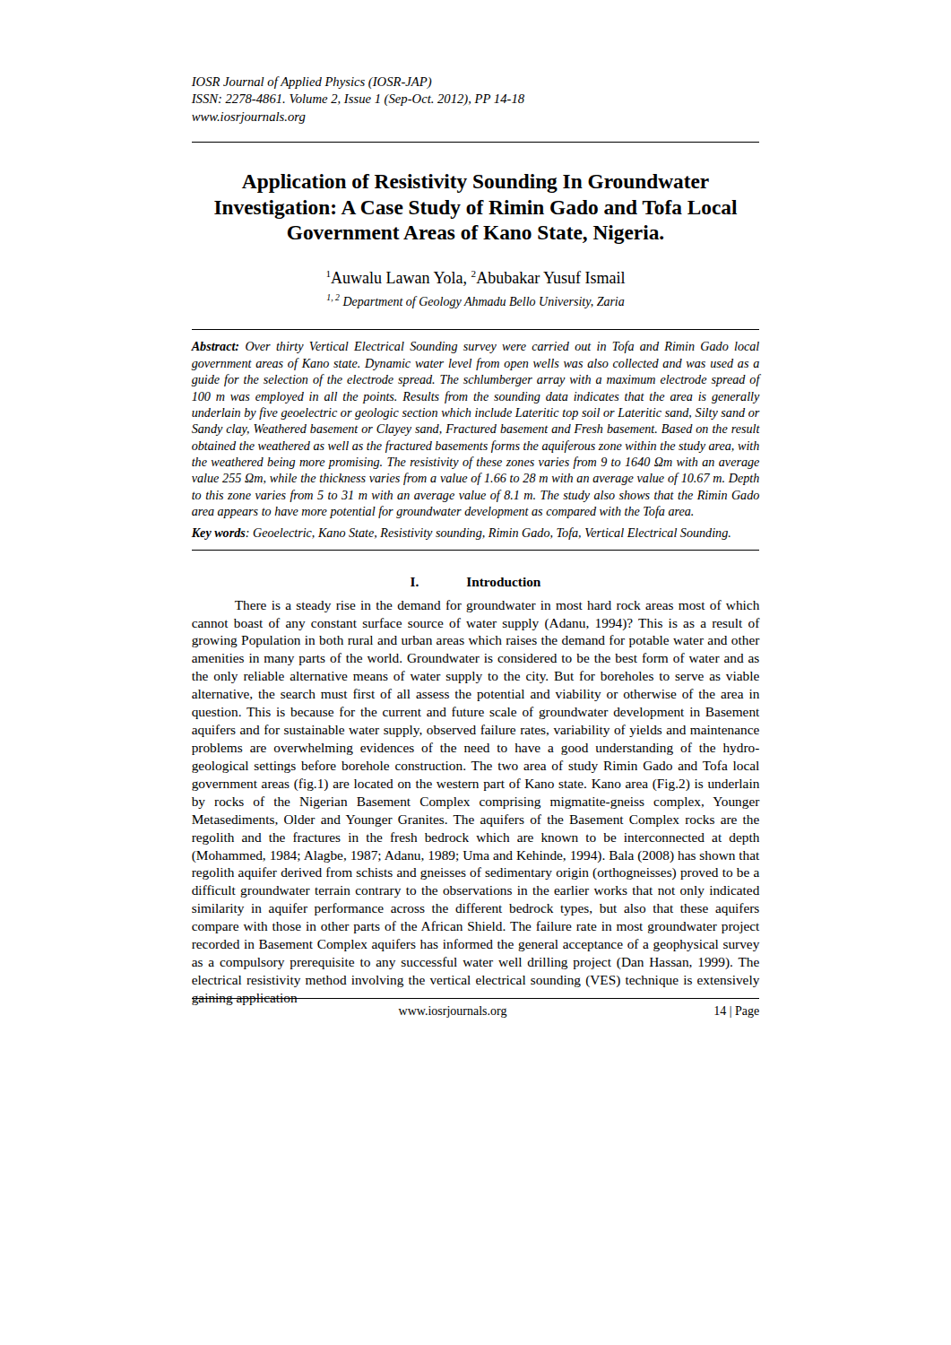IOSR Journal of Applied Physics (IOSR-JAP) ISSN: 2278-4861. Volume 2, Issue 1 (Sep-Oct. 2012), PP 14-18 www.iosrjournals.org
Application of Resistivity Sounding In Groundwater Investigation: A Case Study of Rimin Gado and Tofa Local Government Areas of Kano State, Nigeria.
1Auwalu Lawan Yola, 2Abubakar Yusuf Ismail
1, 2 Department of Geology Ahmadu Bello University, Zaria
Abstract: Over thirty Vertical Electrical Sounding survey were carried out in Tofa and Rimin Gado local government areas of Kano state. Dynamic water level from open wells was also collected and was used as a guide for the selection of the electrode spread. The schlumberger array with a maximum electrode spread of 100 m was employed in all the points. Results from the sounding data indicates that the area is generally underlain by five geoelectric or geologic section which include Lateritic top soil or Lateritic sand, Silty sand or Sandy clay, Weathered basement or Clayey sand, Fractured basement and Fresh basement. Based on the result obtained the weathered as well as the fractured basements forms the aquiferous zone within the study area, with the weathered being more promising. The resistivity of these zones varies from 9 to 1640 Ωm with an average value 255 Ωm, while the thickness varies from a value of 1.66 to 28 m with an average value of 10.67 m. Depth to this zone varies from 5 to 31 m with an average value of 8.1 m. The study also shows that the Rimin Gado area appears to have more potential for groundwater development as compared with the Tofa area.
Key words: Geoelectric, Kano State, Resistivity sounding, Rimin Gado, Tofa, Vertical Electrical Sounding.
I. Introduction
There is a steady rise in the demand for groundwater in most hard rock areas most of which cannot boast of any constant surface source of water supply (Adanu, 1994)? This is as a result of growing Population in both rural and urban areas which raises the demand for potable water and other amenities in many parts of the world. Groundwater is considered to be the best form of water and as the only reliable alternative means of water supply to the city. But for boreholes to serve as viable alternative, the search must first of all assess the potential and viability or otherwise of the area in question. This is because for the current and future scale of groundwater development in Basement aquifers and for sustainable water supply, observed failure rates, variability of yields and maintenance problems are overwhelming evidences of the need to have a good understanding of the hydro-geological settings before borehole construction. The two area of study Rimin Gado and Tofa local government areas (fig.1) are located on the western part of Kano state. Kano area (Fig.2) is underlain by rocks of the Nigerian Basement Complex comprising migmatite-gneiss complex, Younger Metasediments, Older and Younger Granites. The aquifers of the Basement Complex rocks are the regolith and the fractures in the fresh bedrock which are known to be interconnected at depth (Mohammed, 1984; Alagbe, 1987; Adanu, 1989; Uma and Kehinde, 1994). Bala (2008) has shown that regolith aquifer derived from schists and gneisses of sedimentary origin (orthogneisses) proved to be a difficult groundwater terrain contrary to the observations in the earlier works that not only indicated similarity in aquifer performance across the different bedrock types, but also that these aquifers compare with those in other parts of the African Shield. The failure rate in most groundwater project recorded in Basement Complex aquifers has informed the general acceptance of a geophysical survey as a compulsory prerequisite to any successful water well drilling project (Dan Hassan, 1999). The electrical resistivity method involving the vertical electrical sounding (VES) technique is extensively gaining application
www.iosrjournals.org
14 | Page